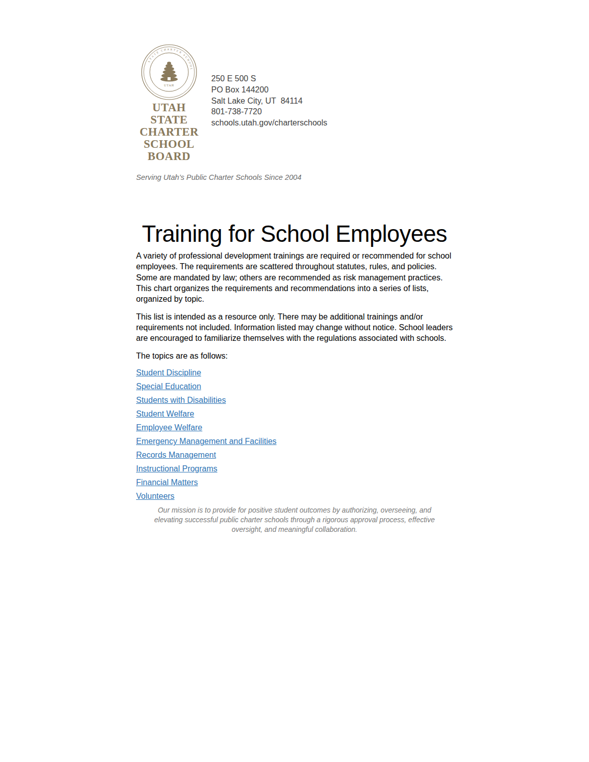UTAH S T A T E C H A R T E R S C H O O L
UTAH STATE CHARTER SCHOOL BOARD
250 E 500 S
PO Box 144200
Salt Lake City, UT 84114
801-738-7720
schools.utah.gov/charterschools
Serving Utah’s Public Charter Schools Since 2004
Training for School Employees
A variety of professional development trainings are required or recommended for school employees. The requirements are scattered throughout statutes, rules, and policies. Some are mandated by law; others are recommended as risk management practices. This chart organizes the requirements and recommendations into a series of lists, organized by topic.
This list is intended as a resource only. There may be additional trainings and/or requirements not included. Information listed may change without notice. School leaders are encouraged to familiarize themselves with the regulations associated with schools.
The topics are as follows:
Student Discipline
Special Education
Students with Disabilities
Student Welfare
Employee Welfare
Emergency Management and Facilities
Records Management
Instructional Programs
Financial Matters
Volunteers
Our mission is to provide for positive student outcomes by authorizing, overseeing, and elevating successful public charter schools through a rigorous approval process, effective oversight, and meaningful collaboration.